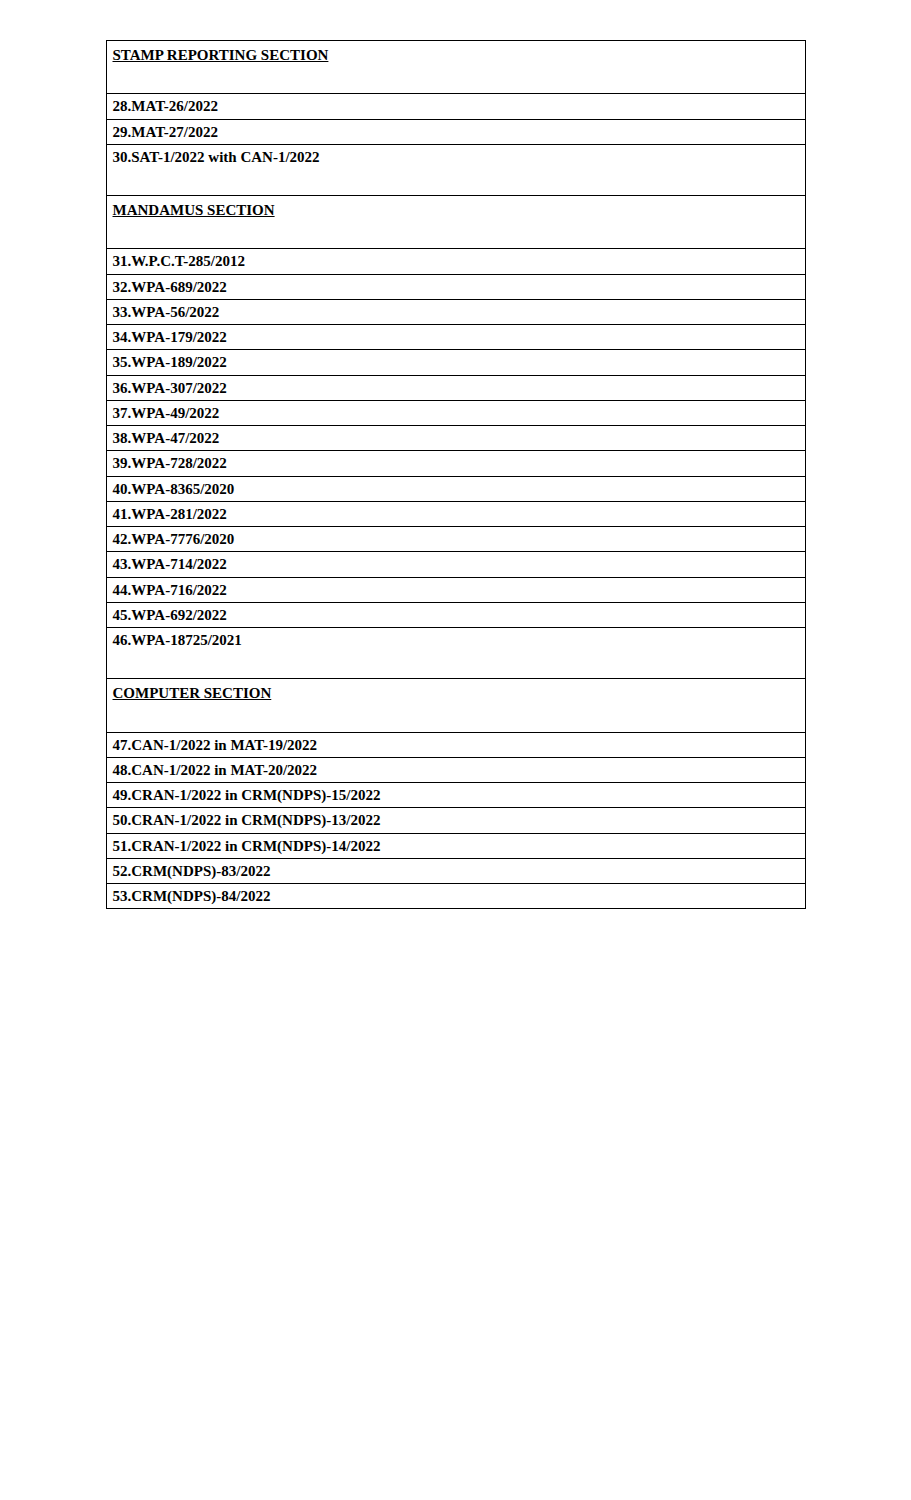| STAMP REPORTING SECTION |
| 28.MAT-26/2022 |
| 29.MAT-27/2022 |
| 30.SAT-1/2022 with CAN-1/2022 |
| MANDAMUS SECTION |
| 31.W.P.C.T-285/2012 |
| 32.WPA-689/2022 |
| 33.WPA-56/2022 |
| 34.WPA-179/2022 |
| 35.WPA-189/2022 |
| 36.WPA-307/2022 |
| 37.WPA-49/2022 |
| 38.WPA-47/2022 |
| 39.WPA-728/2022 |
| 40.WPA-8365/2020 |
| 41.WPA-281/2022 |
| 42.WPA-7776/2020 |
| 43.WPA-714/2022 |
| 44.WPA-716/2022 |
| 45.WPA-692/2022 |
| 46.WPA-18725/2021 |
| COMPUTER SECTION |
| 47.CAN-1/2022 in MAT-19/2022 |
| 48.CAN-1/2022 in MAT-20/2022 |
| 49.CRAN-1/2022 in CRM(NDPS)-15/2022 |
| 50.CRAN-1/2022 in CRM(NDPS)-13/2022 |
| 51.CRAN-1/2022 in CRM(NDPS)-14/2022 |
| 52.CRM(NDPS)-83/2022 |
| 53.CRM(NDPS)-84/2022 |